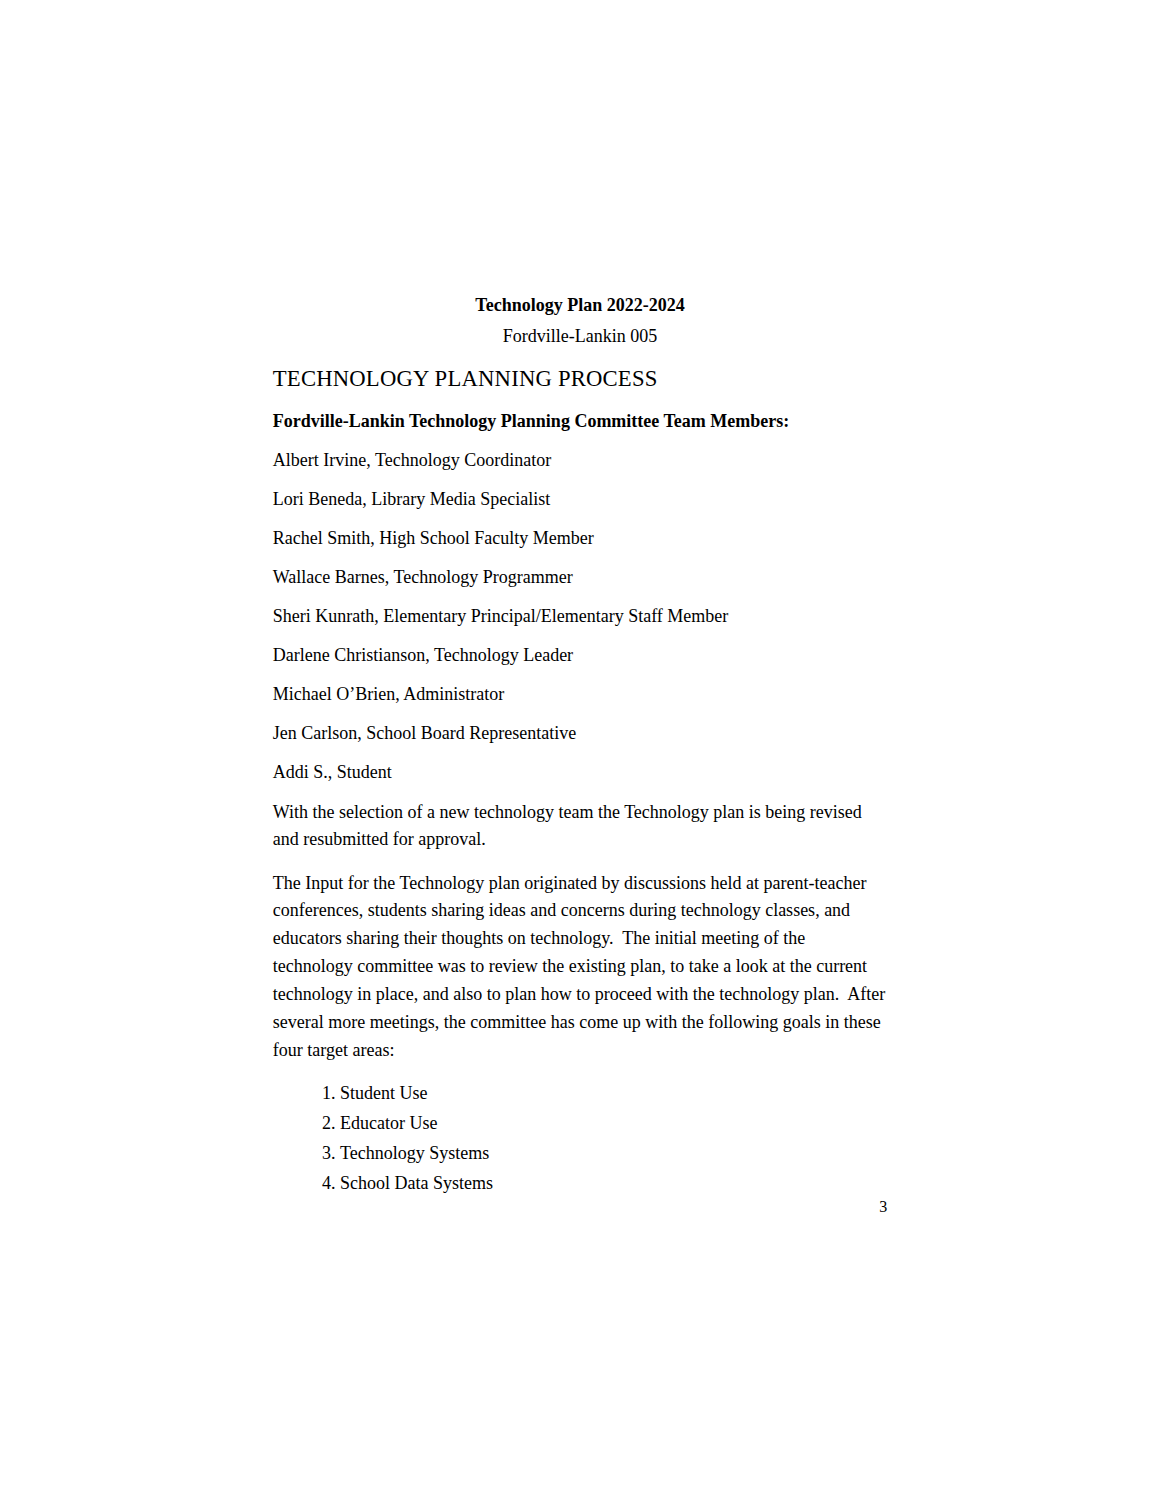Technology Plan 2022-2024
Fordville-Lankin 005
TECHNOLOGY PLANNING PROCESS
Fordville-Lankin Technology Planning Committee Team Members:
Albert Irvine, Technology Coordinator
Lori Beneda, Library Media Specialist
Rachel Smith, High School Faculty Member
Wallace Barnes, Technology Programmer
Sheri Kunrath, Elementary Principal/Elementary Staff Member
Darlene Christianson, Technology Leader
Michael O’Brien, Administrator
Jen Carlson, School Board Representative
Addi S., Student
With the selection of a new technology team the Technology plan is being revised and resubmitted for approval.
The Input for the Technology plan originated by discussions held at parent-teacher conferences, students sharing ideas and concerns during technology classes, and educators sharing their thoughts on technology. The initial meeting of the technology committee was to review the existing plan, to take a look at the current technology in place, and also to plan how to proceed with the technology plan. After several more meetings, the committee has come up with the following goals in these four target areas:
Student Use
Educator Use
Technology Systems
School Data Systems
3